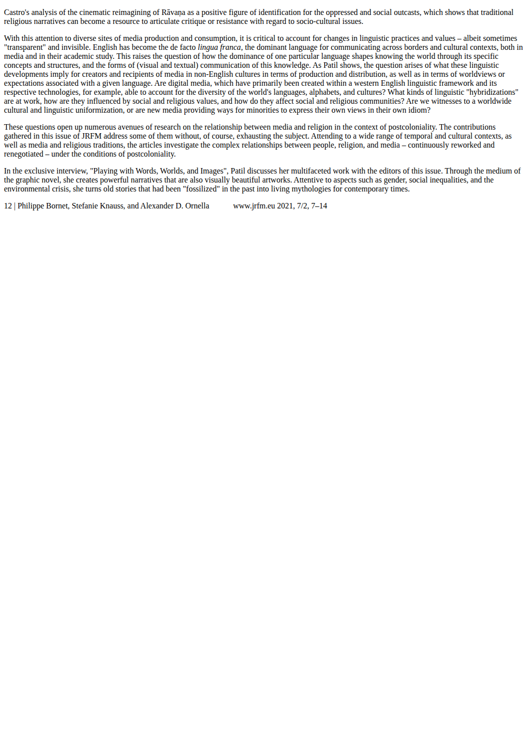Castro's analysis of the cinematic reimagining of Rāvaṇa as a positive figure of identification for the oppressed and social outcasts, which shows that traditional religious narratives can become a resource to articulate critique or resistance with regard to socio-cultural issues.
With this attention to diverse sites of media production and consumption, it is critical to account for changes in linguistic practices and values – albeit sometimes "transparent" and invisible. English has become the de facto lingua franca, the dominant language for communicating across borders and cultural contexts, both in media and in their academic study. This raises the question of how the dominance of one particular language shapes knowing the world through its specific concepts and structures, and the forms of (visual and textual) communication of this knowledge. As Patil shows, the question arises of what these linguistic developments imply for creators and recipients of media in non-English cultures in terms of production and distribution, as well as in terms of worldviews or expectations associated with a given language. Are digital media, which have primarily been created within a western English linguistic framework and its respective technologies, for example, able to account for the diversity of the world's languages, alphabets, and cultures? What kinds of linguistic "hybridizations" are at work, how are they influenced by social and religious values, and how do they affect social and religious communities? Are we witnesses to a worldwide cultural and linguistic uniformization, or are new media providing ways for minorities to express their own views in their own idiom?
These questions open up numerous avenues of research on the relationship between media and religion in the context of postcoloniality. The contributions gathered in this issue of JRFM address some of them without, of course, exhausting the subject. Attending to a wide range of temporal and cultural contexts, as well as media and religious traditions, the articles investigate the complex relationships between people, religion, and media – continuously reworked and renegotiated – under the conditions of postcoloniality.
In the exclusive interview, "Playing with Words, Worlds, and Images", Patil discusses her multifaceted work with the editors of this issue. Through the medium of the graphic novel, she creates powerful narratives that are also visually beautiful artworks. Attentive to aspects such as gender, social inequalities, and the environmental crisis, she turns old stories that had been "fossilized" in the past into living mythologies for contemporary times.
12 | Philippe Bornet, Stefanie Knauss, and Alexander D. Ornella www.jrfm.eu 2021, 7/2, 7–14